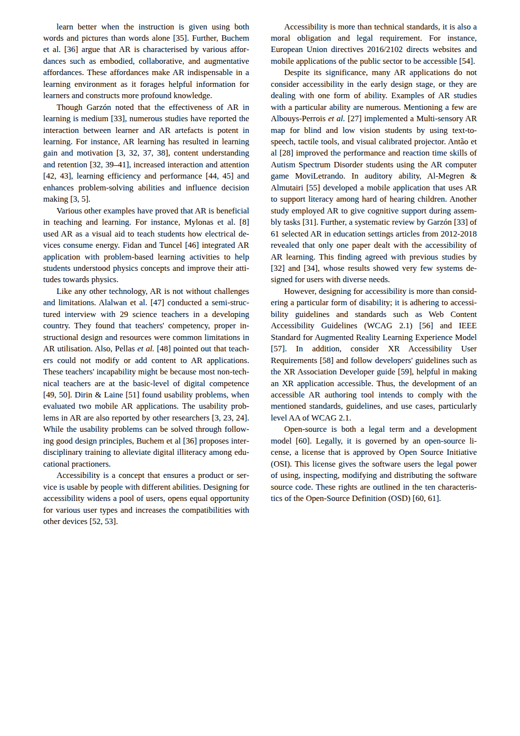learn better when the instruction is given using both words and pictures than words alone [35]. Further, Buchem et al. [36] argue that AR is characterised by various affordances such as embodied, collaborative, and augmentative affordances. These affordances make AR indispensable in a learning environment as it forages helpful information for learners and constructs more profound knowledge.
Though Garzón noted that the effectiveness of AR in learning is medium [33], numerous studies have reported the interaction between learner and AR artefacts is potent in learning. For instance, AR learning has resulted in learning gain and motivation [3, 32, 37, 38], content understanding and retention [32, 39–41], increased interaction and attention [42, 43], learning efficiency and performance [44, 45] and enhances problem-solving abilities and influence decision making [3, 5].
Various other examples have proved that AR is beneficial in teaching and learning. For instance, Mylonas et al. [8] used AR as a visual aid to teach students how electrical devices consume energy. Fidan and Tuncel [46] integrated AR application with problem-based learning activities to help students understood physics concepts and improve their attitudes towards physics.
Like any other technology, AR is not without challenges and limitations. Alalwan et al. [47] conducted a semi-structured interview with 29 science teachers in a developing country. They found that teachers' competency, proper instructional design and resources were common limitations in AR utilisation. Also, Pellas et al. [48] pointed out that teachers could not modify or add content to AR applications. These teachers' incapability might be because most non-technical teachers are at the basic-level of digital competence [49, 50]. Dirin & Laine [51] found usability problems, when evaluated two mobile AR applications. The usability problems in AR are also reported by other researchers [3, 23, 24]. While the usability problems can be solved through following good design principles, Buchem et al [36] proposes interdisciplinary training to alleviate digital illiteracy among educational practioners.
Accessibility is a concept that ensures a product or service is usable by people with different abilities. Designing for accessibility widens a pool of users, opens equal opportunity for various user types and increases the compatibilities with other devices [52, 53].
Accessibility is more than technical standards, it is also a moral obligation and legal requirement. For instance, European Union directives 2016/2102 directs websites and mobile applications of the public sector to be accessible [54].
Despite its significance, many AR applications do not consider accessibility in the early design stage, or they are dealing with one form of ability. Examples of AR studies with a particular ability are numerous. Mentioning a few are Albouys-Perrois et al. [27] implemented a Multi-sensory AR map for blind and low vision students by using text-to-speech, tactile tools, and visual calibrated projector. Antão et al [28] improved the performance and reaction time skills of Autism Spectrum Disorder students using the AR computer game MoviLetrando. In auditory ability, Al-Megren & Almutairi [55] developed a mobile application that uses AR to support literacy among hard of hearing children. Another study employed AR to give cognitive support during assembly tasks [31]. Further, a systematic review by Garzón [33] of 61 selected AR in education settings articles from 2012-2018 revealed that only one paper dealt with the accessibility of AR learning. This finding agreed with previous studies by [32] and [34], whose results showed very few systems designed for users with diverse needs.
However, designing for accessibility is more than considering a particular form of disability; it is adhering to accessibility guidelines and standards such as Web Content Accessibility Guidelines (WCAG 2.1) [56] and IEEE Standard for Augmented Reality Learning Experience Model [57]. In addition, consider XR Accessibility User Requirements [58] and follow developers' guidelines such as the XR Association Developer guide [59], helpful in making an XR application accessible. Thus, the development of an accessible AR authoring tool intends to comply with the mentioned standards, guidelines, and use cases, particularly level AA of WCAG 2.1.
Open-source is both a legal term and a development model [60]. Legally, it is governed by an open-source license, a license that is approved by Open Source Initiative (OSI). This license gives the software users the legal power of using, inspecting, modifying and distributing the software source code. These rights are outlined in the ten characteristics of the Open-Source Definition (OSD) [60, 61].